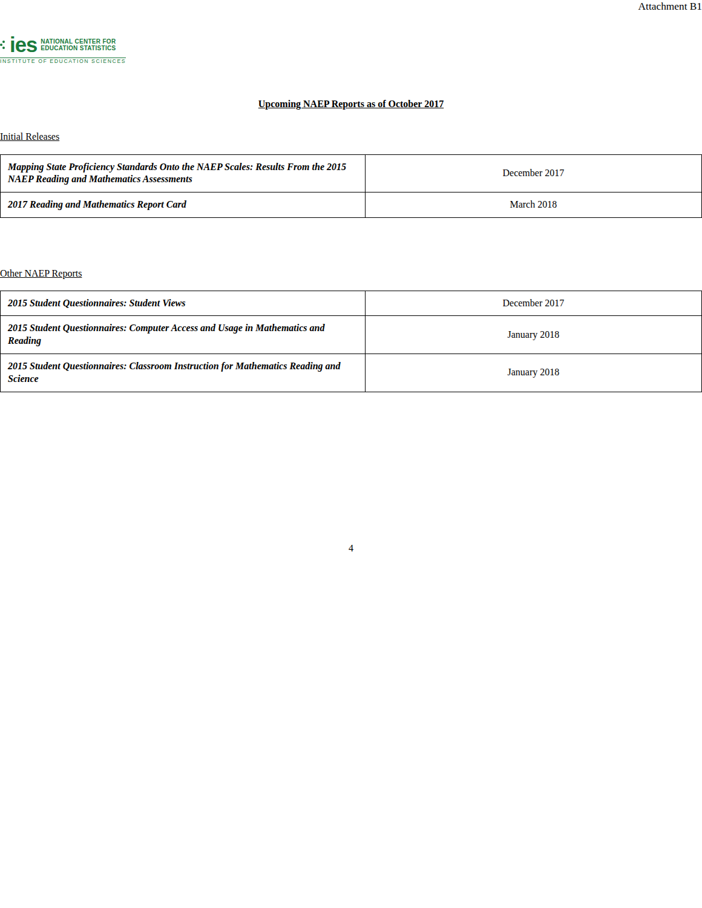Attachment B1
ies National Center for
Education Statistics
Institute of Education Sciences
Upcoming NAEP Reports as of October 2017
Initial Releases
| Mapping State Proficiency Standards Onto the NAEP Scales: Results From the 2015 NAEP Reading and Mathematics Assessments | December 2017 |
| 2017 Reading and Mathematics Report Card | March 2018 |
Other NAEP Reports
| 2015 Student Questionnaires: Student Views | December 2017 |
| 2015 Student Questionnaires: Computer Access and Usage in Mathematics and Reading | January 2018 |
| 2015 Student Questionnaires: Classroom Instruction for Mathematics Reading and Science | January 2018 |
4